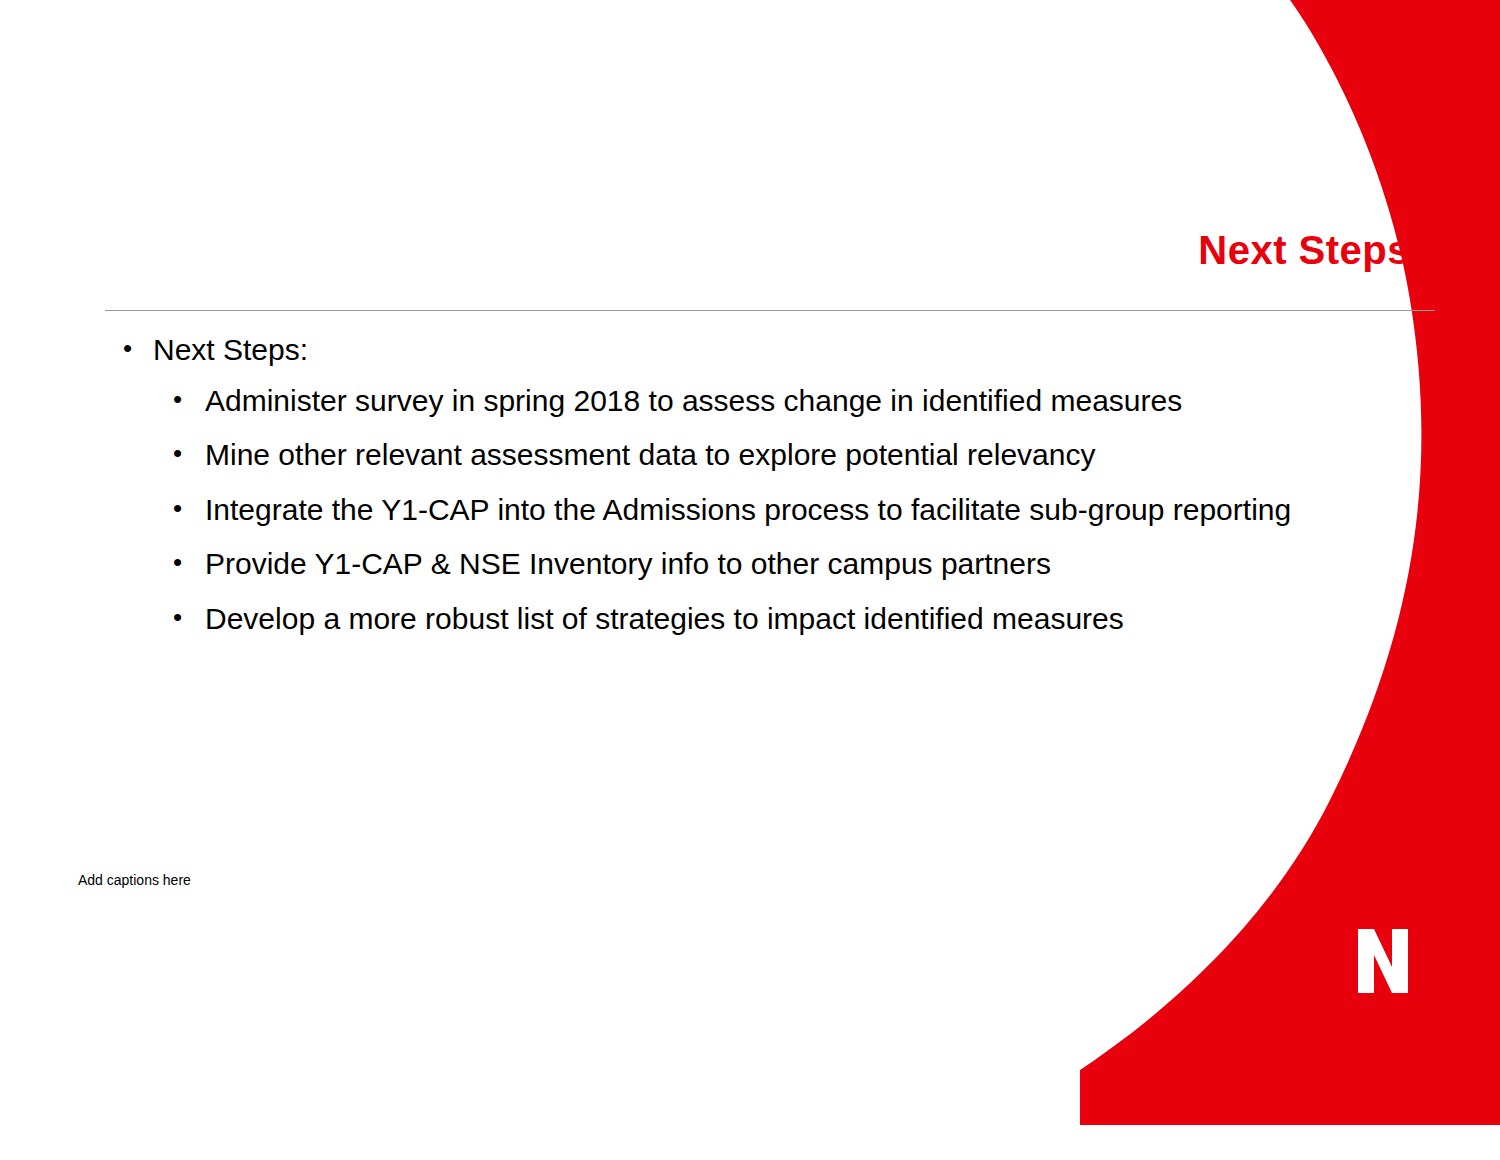Next Steps
Next Steps:
Administer survey in spring 2018 to assess change in identified measures
Mine other relevant assessment data to explore potential relevancy
Integrate the Y1-CAP into the Admissions process to facilitate sub-group reporting
Provide Y1-CAP & NSE Inventory info to other campus partners
Develop a more robust list of strategies to impact identified measures
Add captions here